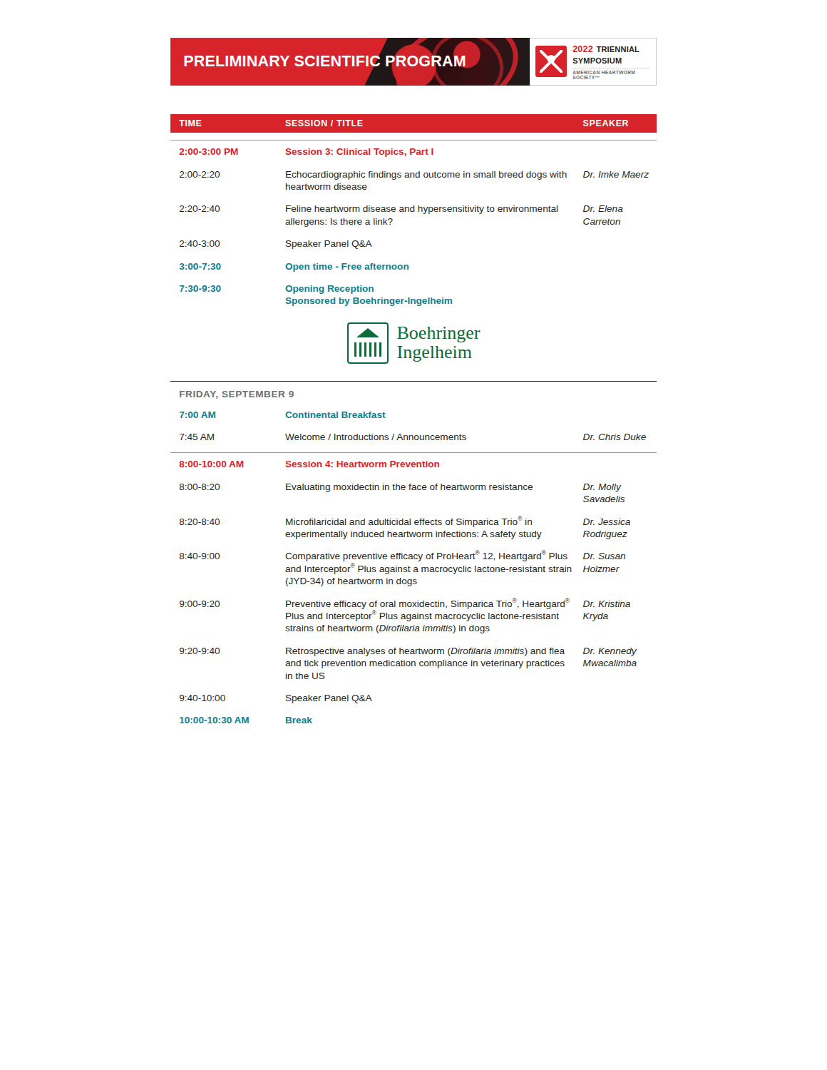Preliminary Scientific Program
2022 TRIENNIAL
SYMPOSIUM
AMERICAN HEARTWORM SOCIETY™
Time
Session / Title
Speaker
2:00-3:00 PM
Session 3: Clinical Topics, Part I
2:00-2:20
Echocardiographic findings and outcome in small breed dogs with heartworm disease
Dr. Imke Maerz
2:20-2:40
Feline heartworm disease and hypersensitivity to environmental allergens: Is there a link?
Dr. Elena Carreton
2:40-3:00
Speaker Panel Q&A
3:00-7:30
Open time - Free afternoon
7:30-9:30
Opening Reception
Sponsored by Boehringer-Ingelheim
Boehringer Ingelheim
Friday, September 9
7:00 AM
Continental Breakfast
7:45 AM
Welcome / Introductions / Announcements
Dr. Chris Duke
8:00-10:00 AM
Session 4: Heartworm Prevention
8:00-8:20
Evaluating moxidectin in the face of heartworm resistance
Dr. Molly Savadelis
8:20-8:40
Microfilaricidal and adulticidal effects of Simparica Trio® in experimentally induced heartworm infections: A safety study
Dr. Jessica Rodriguez
8:40-9:00
Comparative preventive efficacy of ProHeart® 12, Heartgard® Plus and Interceptor® Plus against a macrocyclic lactone-resistant strain (JYD-34) of heartworm in dogs
Dr. Susan Holzmer
9:00-9:20
Preventive efficacy of oral moxidectin, Simparica Trio®, Heartgard® Plus and Interceptor® Plus against macrocyclic lactone-resistant strains of heartworm (Dirofilaria immitis) in dogs
Dr. Kristina Kryda
9:20-9:40
Retrospective analyses of heartworm (Dirofilaria immitis) and flea and tick prevention medication compliance in veterinary practices in the US
Dr. Kennedy Mwacalimba
9:40-10:00
Speaker Panel Q&A
10:00-10:30 AM
Break